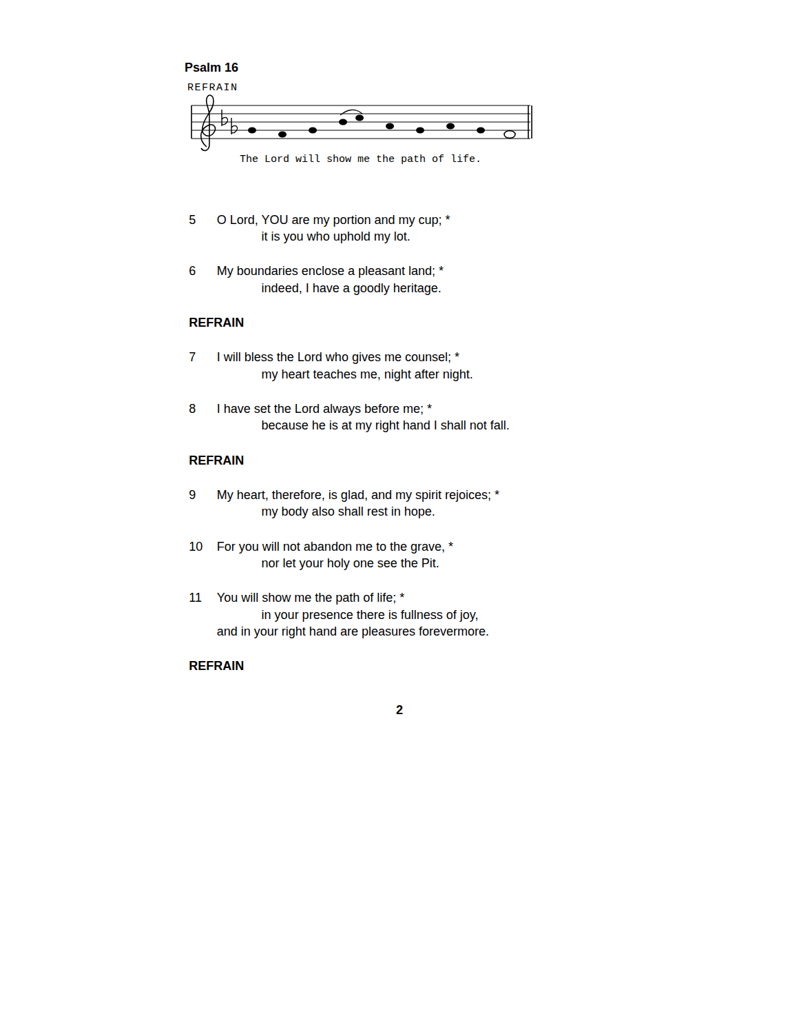Psalm 16
Refrain: The Lord will show me the path of life. REFRAIN The Lord will show me the path of life.
5
O Lord, YOU are my portion and my cup; * it is you who uphold my lot.
6
My boundaries enclose a pleasant land; * indeed, I have a goodly heritage.
REFRAIN
7
I will bless the Lord who gives me counsel; * my heart teaches me, night after night.
8
I have set the Lord always before me; * because he is at my right hand I shall not fall.
REFRAIN
9
My heart, therefore, is glad, and my spirit rejoices; * my body also shall rest in hope.
10
For you will not abandon me to the grave, * nor let your holy one see the Pit.
11
You will show me the path of life; * in your presence there is fullness of joy, and in your right hand are pleasures forevermore.
REFRAIN
2